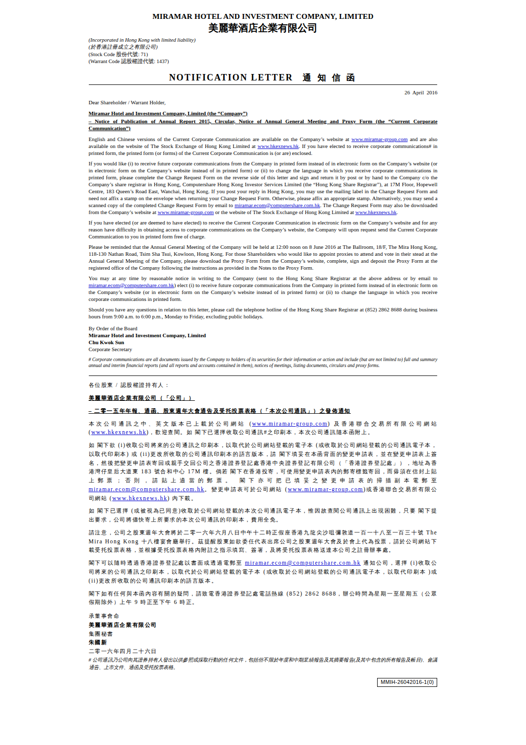MIRAMAR HOTEL AND INVESTMENT COMPANY, LIMITED
美麗華酒店企業有限公司
(Incorporated in Hong Kong with limited liability)
(於香港註冊成立之有限公司)
(Stock Code 股份代號: 71)
(Warrant Code 認股權證代號: 1437)
NOTIFICATION LETTER 通 知 信 函
26 April 2016
Dear Shareholder / Warrant Holder,
Miramar Hotel and Investment Company, Limited (the “Company”)
– Notice of Publication of Annual Report 2015, Circular, Notice of Annual General Meeting and Proxy Form (the “Current Corporate Communication”)
English and Chinese versions of the Current Corporate Communication are available on the Company’s website at www.miramar-group.com and are also available on the website of The Stock Exchange of Hong Kong Limited at www.hkexnews.hk. If you have elected to receive corporate communications# in printed form, the printed form (or forms) of the Current Corporate Communication is (or are) enclosed.
If you would like (i) to receive future corporate communications from the Company in printed form instead of in electronic form on the Company’s website (or in electronic form on the Company’s website instead of in printed form) or (ii) to change the language in which you receive corporate communications in printed form, please complete the Change Request Form on the reverse side of this letter and sign and return it by post or by hand to the Company c/o the Company’s share registrar in Hong Kong, Computershare Hong Kong Investor Services Limited (the “Hong Kong Share Registrar”), at 17M Floor, Hopewell Centre, 183 Queen’s Road East, Wanchai, Hong Kong. If you post your reply in Hong Kong, you may use the mailing label in the Change Request Form and need not affix a stamp on the envelope when returning your Change Request Form. Otherwise, please affix an appropriate stamp. Alternatively, you may send a scanned copy of the completed Change Request Form by email to miramar.ecom@computershare.com.hk. The Change Request Form may also be downloaded from the Company’s website at www.miramar-group.com or the website of The Stock Exchange of Hong Kong Limited at www.hkexnews.hk.
If you have elected (or are deemed to have elected) to receive the Current Corporate Communication in electronic form on the Company’s website and for any reason have difficulty in obtaining access to corporate communications on the Company’s website, the Company will upon request send the Current Corporate Communication to you in printed form free of charge.
Please be reminded that the Annual General Meeting of the Company will be held at 12:00 noon on 8 June 2016 at The Ballroom, 18/F, The Mira Hong Kong, 118-130 Nathan Road, Tsim Sha Tsui, Kowloon, Hong Kong. For those Shareholders who would like to appoint proxies to attend and vote in their stead at the Annual General Meeting of the Company, please download the Proxy Form from the Company’s website, complete, sign and deposit the Proxy Form at the registered office of the Company following the instructions as provided in the Notes to the Proxy Form.
You may at any time by reasonable notice in writing to the Company (sent to the Hong Kong Share Registrar at the above address or by email to miramar.ecom@computershare.com.hk) elect (i) to receive future corporate communications from the Company in printed form instead of in electronic form on the Company’s website (or in electronic form on the Company’s website instead of in printed form) or (ii) to change the language in which you receive corporate communications in printed form.
Should you have any questions in relation to this letter, please call the telephone hotline of the Hong Kong Share Registrar at (852) 2862 8688 during business hours from 9:00 a.m. to 6:00 p.m., Monday to Friday, excluding public holidays.
By Order of the Board
Miramar Hotel and Investment Company, Limited
Chu Kwok Sun
Corporate Secretary
# Corporate communications are all documents issued by the Company to holders of its securities for their information or action and include (but are not limited to) full and summary annual and interim financial reports (and all reports and accounts contained in them), notices of meetings, listing documents, circulars and proxy forms.
各位股東 / 認股權證持有人：
美麗華酒店企業有限公司（「公司」）
– 二零一五年年報、通函、股東週年大會通告及受托投票表格（「本次公司通訊」）之發佈通知
本次公司通訊之中、英文版本已上載於公司網站 (www.miramar-group.com) 及香港聯合交易所有限公司網站 (www.hkexnews.hk)，歡迎查閱。如 閣下已選擇收取公司通訊#之印刷本，本次公司通訊隨本函附上。
如 閣下欲 (i)收取公司將來的公司通訊之印刷本，以取代於公司網站登載的電子本 (或收取於公司網站登載的公司通訊電子本，以取代印刷本) 或 (ii)更改所收取的公司通訊印刷本的語言版本，請 閣下填妥在本函背面的變更申請表，並在變更申請表上簽名，然後把變更申請表寄回或親手交回公司之香港證券登記處香港中央證券登記有限公司（「香港證券登記處」），地址為香港灣仔皇后大道東 183 號合和中心 17M 樓。倘若 閣下在香港投寄，可使用變更申請表內的郵寄標籤寄回，而毋須在信封上貼上郵票；否則，請貼上適當的郵票。 閣下亦可把已填妥之變更申請表的掃描副本電郵至 miramar.ecom@computershare.com.hk。變更申請表可於公司網站 (www.miramar-group.com)或香港聯合交易所有限公司網站 (www.hkexnews.hk) 內下載。
如 閣下已選擇 (或被視為已同意)收取於公司網站登載的本次公司通訊電子本，惟因故查閱公司通訊上出現困難，只要 閣下提出要求，公司將儘快寄上所要求的本次公司通訊的印刷本，費用全免。
請注意，公司之股東週年大會將於二零一六年六月八日中午十二時正假座香港九龍尖沙咀彌敦道一百一十八至一百三十號 The Mira Hong Kong 十八樓宴會廳舉行。茲提醒股東如欲委任代表出席公司之股東週年大會及於會上代為投票，請於公司網站下載受托投票表格，並根據受托投票表格內附註之指示填寫、簽署，及將受托投票表格送達本公司之註冊辦事處。
閣下可以隨時透過香港證券登記處以書面或透過電郵至 miramar.ecom@computershare.com.hk 通知公司，選擇 (i)收取公司將來的公司通訊之印刷本，以取代於公司網站登載的電子本 (或收取於公司網站登載的公司通訊電子本，以取代印刷本 )或 (ii)更改所收取的公司通訊印刷本的語言版本。
閣下如有任何與本函內容有關的疑問，請致電香港證券登記處電話熱線 (852) 2862 8688，辦公時間為星期一至星期五（公眾假期除外）上午 9 時正至下午 6 時正。
承董事會命
美麗華酒店企業有限公司
集團秘書
朱國新
二零一六年四月二十六日
# 公司通訊乃公司向其證券持有人發出以供參照或採取行動的任何文件，包括但不限於年度和中期業績報告及其摘要報告(及其中包含的所有報告及帳目)、會議通告、上市文件、通函及受托投票表格。
MMIH-26042016-1(0)